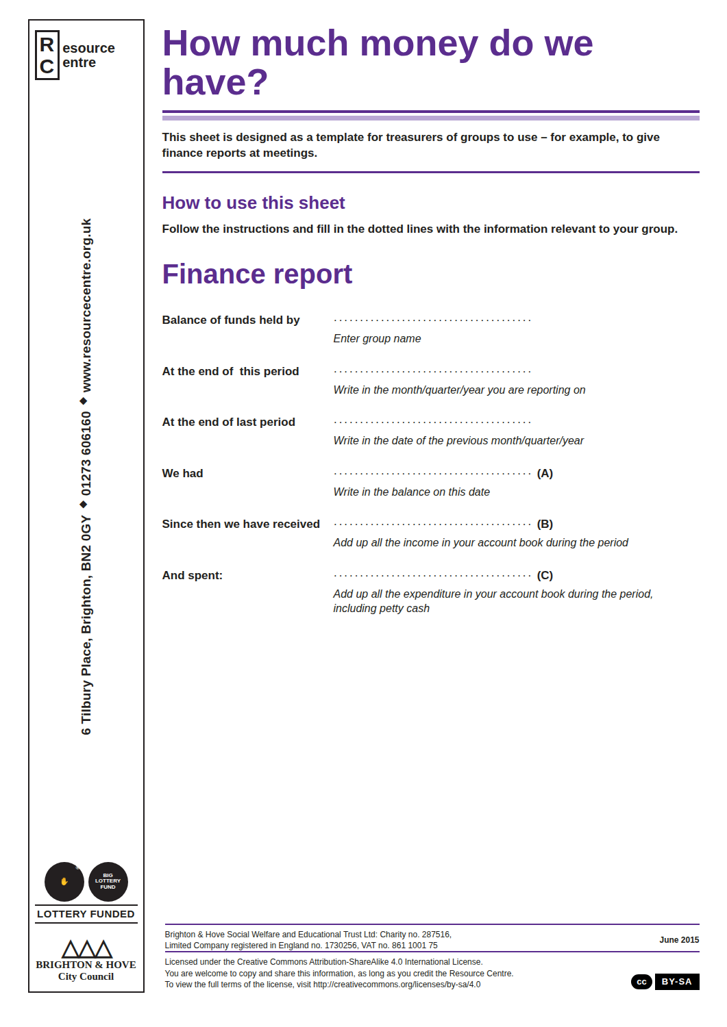RC esource entre
6 Tilbury Place, Brighton, BN2 0GY ◆ 01273 606160 ◆ www.resourcecentre.org.uk
✋
BIG
LOTTERY
FUND
LOTTERY FUNDED
△△△
BRIGHTON & HOVE
City Council
How much money do we have?
This sheet is designed as a template for treasurers of groups to use – for example, to give finance reports at meetings.
How to use this sheet
Follow the instructions and fill in the dotted lines with the information relevant to your group.
Finance report
| Balance of funds held by | ······································ Enter group name |
| At the end of this period | ······································ Write in the month/quarter/year you are reporting on |
| At the end of last period | ······································ Write in the date of the previous month/quarter/year |
| We had | ······································ (A) Write in the balance on this date |
| Since then we have received | ······································ (B) Add up all the income in your account book during the period |
| And spent: | ······································ (C) Add up all the expenditure in your account book during the period, including petty cash |
Brighton & Hove Social Welfare and Educational Trust Ltd: Charity no. 287516,
Limited Company registered in England no. 1730256, VAT no. 861 1001 75
June 2015
Licensed under the Creative Commons Attribution-ShareAlike 4.0 International License.
You are welcome to copy and share this information, as long as you credit the Resource Centre.
To view the full terms of the license, visit http://creativecommons.org/licenses/by-sa/4.0
cc BY-SA